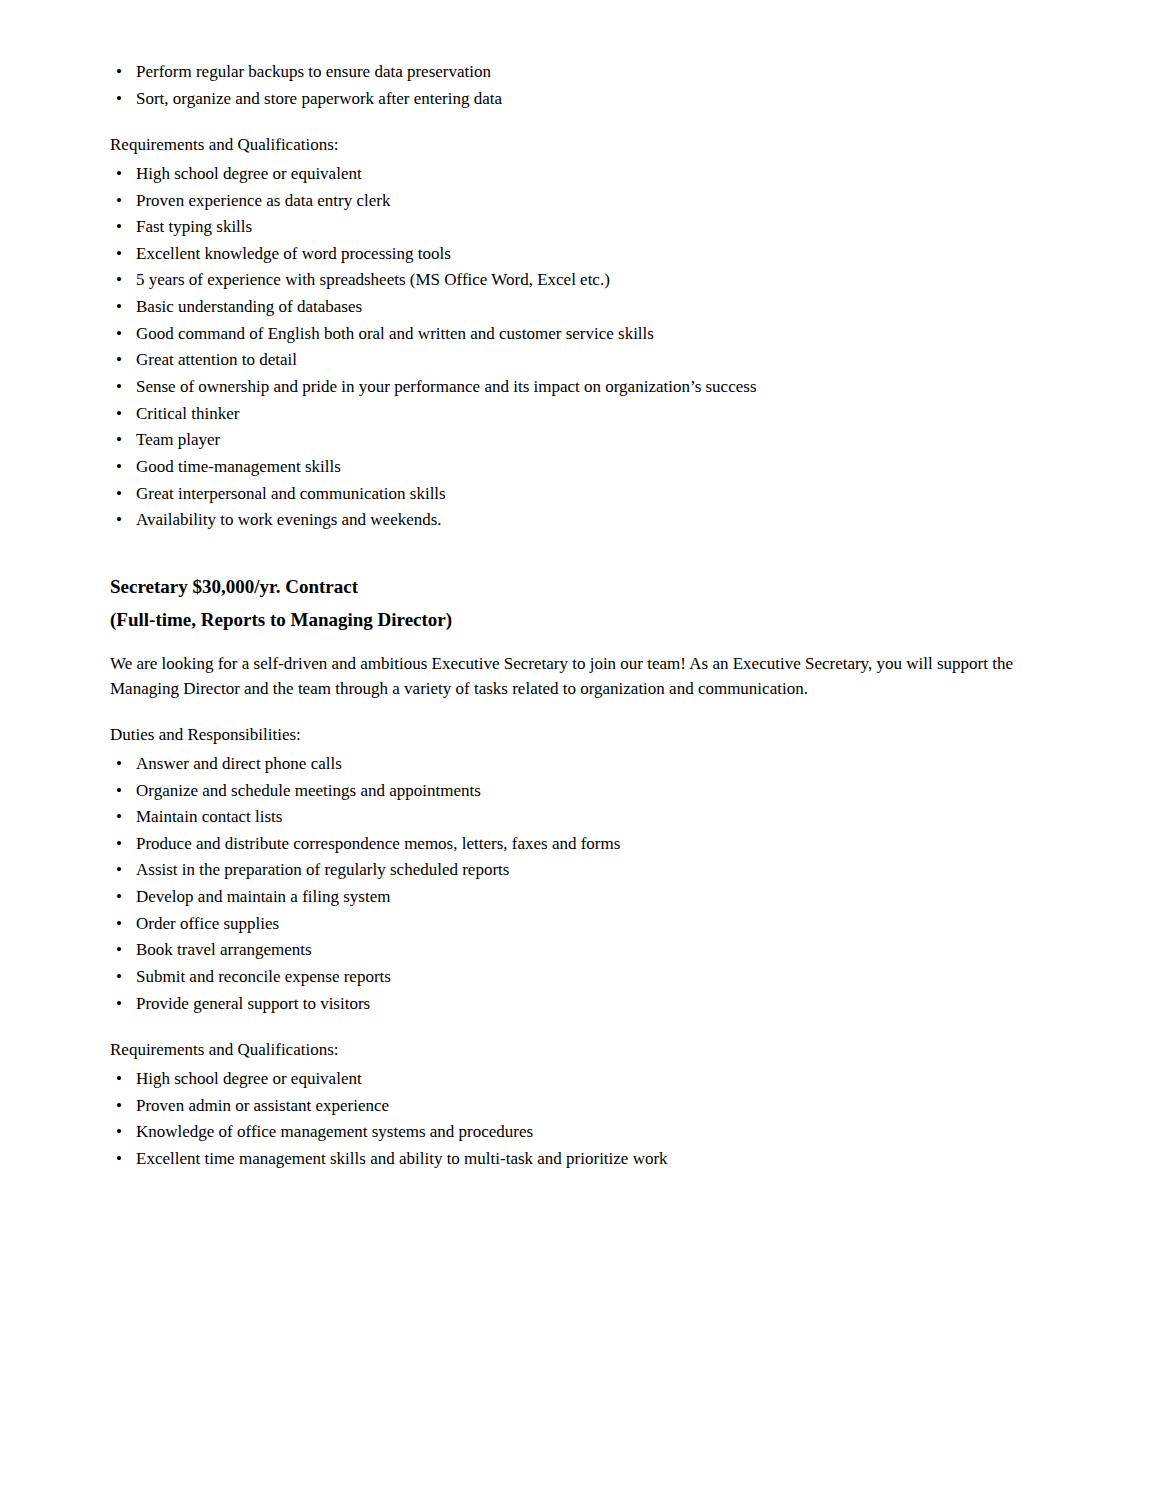Perform regular backups to ensure data preservation
Sort, organize and store paperwork after entering data
Requirements and Qualifications:
High school degree or equivalent
Proven experience as data entry clerk
Fast typing skills
Excellent knowledge of word processing tools
5 years of experience with spreadsheets (MS Office Word, Excel etc.)
Basic understanding of databases
Good command of English both oral and written and customer service skills
Great attention to detail
Sense of ownership and pride in your performance and its impact on organization’s success
Critical thinker
Team player
Good time-management skills
Great interpersonal and communication skills
Availability to work evenings and weekends.
Secretary $30,000/yr. Contract
(Full-time, Reports to Managing Director)
We are looking for a self-driven and ambitious Executive Secretary to join our team! As an Executive Secretary, you will support the Managing Director and the team through a variety of tasks related to organization and communication.
Duties and Responsibilities:
Answer and direct phone calls
Organize and schedule meetings and appointments
Maintain contact lists
Produce and distribute correspondence memos, letters, faxes and forms
Assist in the preparation of regularly scheduled reports
Develop and maintain a filing system
Order office supplies
Book travel arrangements
Submit and reconcile expense reports
Provide general support to visitors
Requirements and Qualifications:
High school degree or equivalent
Proven admin or assistant experience
Knowledge of office management systems and procedures
Excellent time management skills and ability to multi-task and prioritize work